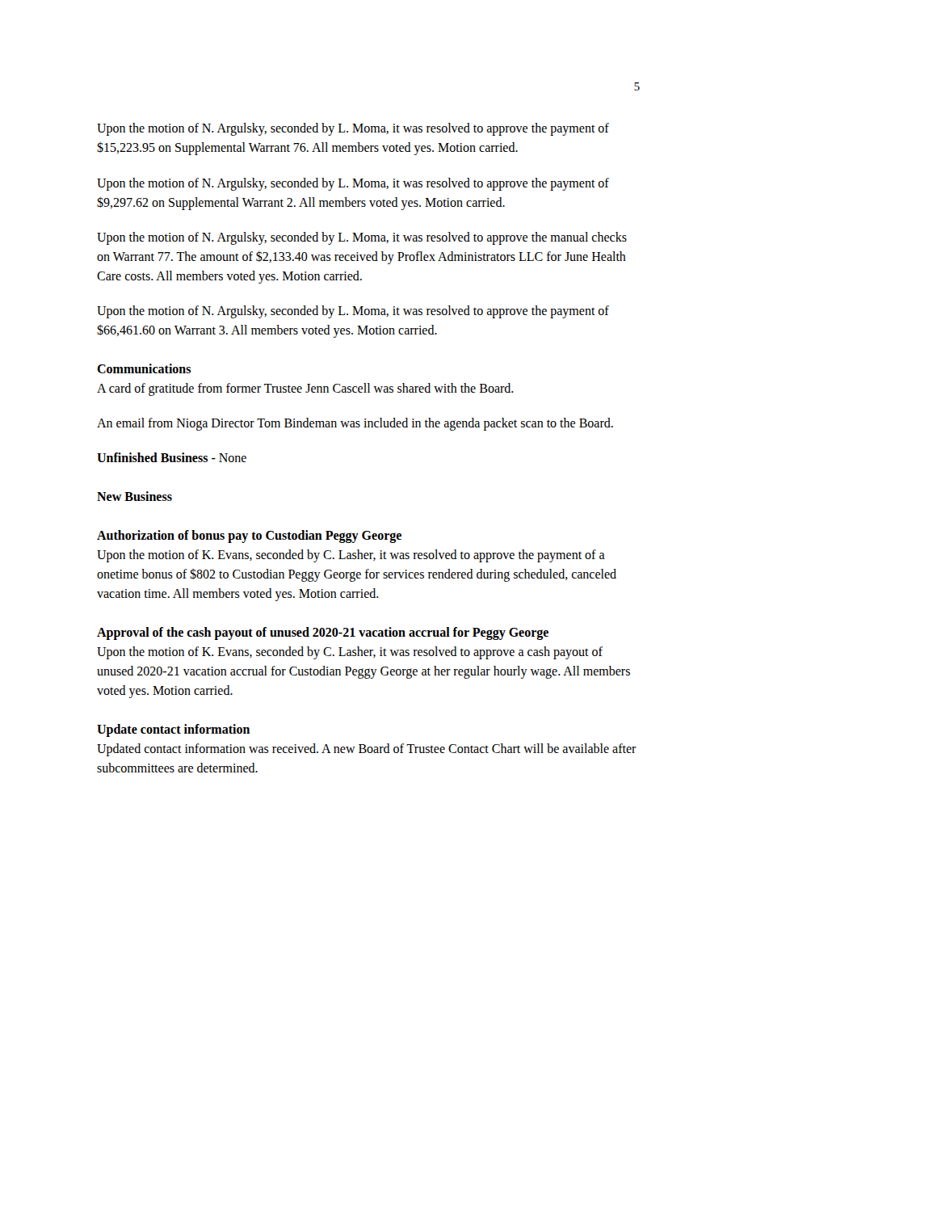5
Upon the motion of N. Argulsky, seconded by L. Moma, it was resolved to approve the payment of $15,223.95 on Supplemental Warrant 76. All members voted yes. Motion carried.
Upon the motion of N. Argulsky, seconded by L. Moma, it was resolved to approve the payment of $9,297.62 on Supplemental Warrant 2. All members voted yes. Motion carried.
Upon the motion of N. Argulsky, seconded by L. Moma, it was resolved to approve the manual checks on Warrant 77. The amount of $2,133.40 was received by Proflex Administrators LLC for June Health Care costs. All members voted yes. Motion carried.
Upon the motion of N. Argulsky, seconded by L. Moma, it was resolved to approve the payment of $66,461.60 on Warrant 3. All members voted yes. Motion carried.
Communications
A card of gratitude from former Trustee Jenn Cascell was shared with the Board.
An email from Nioga Director Tom Bindeman was included in the agenda packet scan to the Board.
Unfinished Business - None
New Business
Authorization of bonus pay to Custodian Peggy George
Upon the motion of K. Evans, seconded by C. Lasher, it was resolved to approve the payment of a onetime bonus of $802 to Custodian Peggy George for services rendered during scheduled, canceled vacation time. All members voted yes. Motion carried.
Approval of the cash payout of unused 2020-21 vacation accrual for Peggy George
Upon the motion of K. Evans, seconded by C. Lasher, it was resolved to approve a cash payout of unused 2020-21 vacation accrual for Custodian Peggy George at her regular hourly wage. All members voted yes. Motion carried.
Update contact information
Updated contact information was received. A new Board of Trustee Contact Chart will be available after subcommittees are determined.